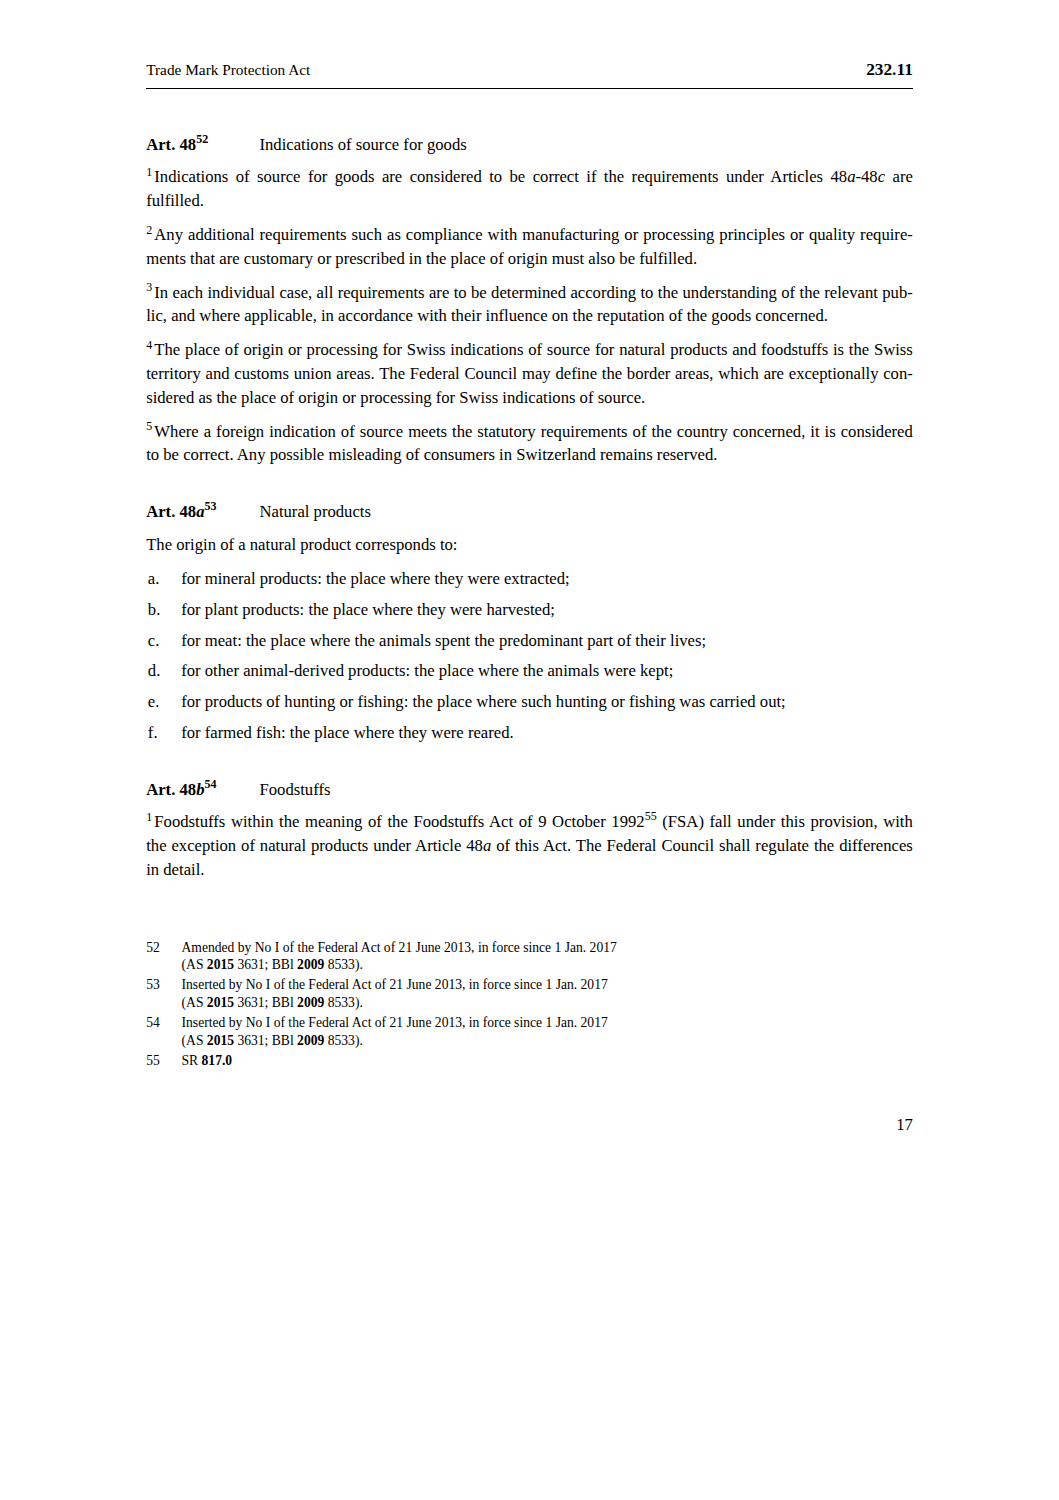Trade Mark Protection Act 232.11
Art. 4852 Indications of source for goods
1 Indications of source for goods are considered to be correct if the requirements under Articles 48a-48c are fulfilled.
2 Any additional requirements such as compliance with manufacturing or processing principles or quality requirements that are customary or prescribed in the place of origin must also be fulfilled.
3 In each individual case, all requirements are to be determined according to the understanding of the relevant public, and where applicable, in accordance with their influence on the reputation of the goods concerned.
4 The place of origin or processing for Swiss indications of source for natural products and foodstuffs is the Swiss territory and customs union areas. The Federal Council may define the border areas, which are exceptionally considered as the place of origin or processing for Swiss indications of source.
5 Where a foreign indication of source meets the statutory requirements of the country concerned, it is considered to be correct. Any possible misleading of consumers in Switzerland remains reserved.
Art. 48a53 Natural products
The origin of a natural product corresponds to:
a. for mineral products: the place where they were extracted;
b. for plant products: the place where they were harvested;
c. for meat: the place where the animals spent the predominant part of their lives;
d. for other animal-derived products: the place where the animals were kept;
e. for products of hunting or fishing: the place where such hunting or fishing was carried out;
f. for farmed fish: the place where they were reared.
Art. 48b54 Foodstuffs
1 Foodstuffs within the meaning of the Foodstuffs Act of 9 October 199255 (FSA) fall under this provision, with the exception of natural products under Article 48a of this Act. The Federal Council shall regulate the differences in detail.
52 Amended by No I of the Federal Act of 21 June 2013, in force since 1 Jan. 2017 (AS 2015 3631; BBl 2009 8533).
53 Inserted by No I of the Federal Act of 21 June 2013, in force since 1 Jan. 2017 (AS 2015 3631; BBl 2009 8533).
54 Inserted by No I of the Federal Act of 21 June 2013, in force since 1 Jan. 2017 (AS 2015 3631; BBl 2009 8533).
55 SR 817.0
17